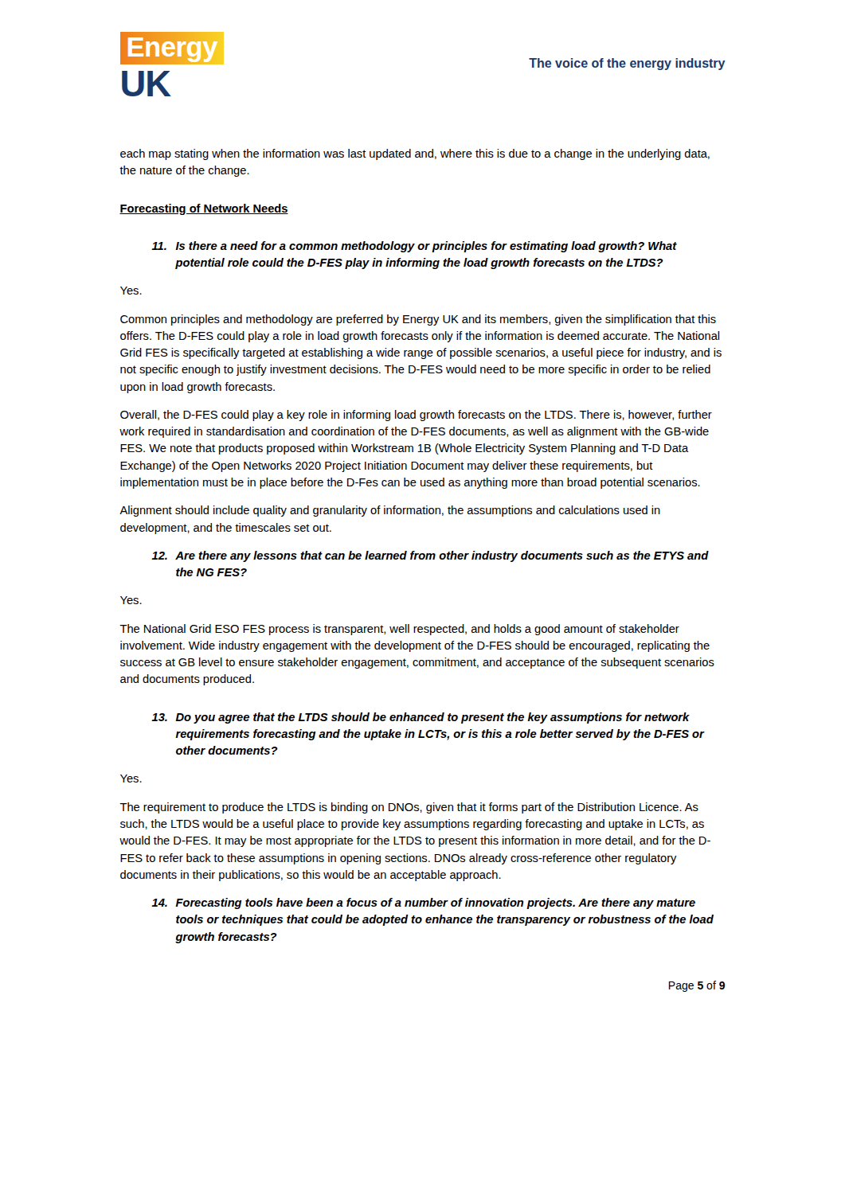Energy UK
The voice of the energy industry
each map stating when the information was last updated and, where this is due to a change in the underlying data, the nature of the change.
Forecasting of Network Needs
Is there a need for a common methodology or principles for estimating load growth? What potential role could the D-FES play in informing the load growth forecasts on the LTDS?
Yes.
Common principles and methodology are preferred by Energy UK and its members, given the simplification that this offers. The D-FES could play a role in load growth forecasts only if the information is deemed accurate. The National Grid FES is specifically targeted at establishing a wide range of possible scenarios, a useful piece for industry, and is not specific enough to justify investment decisions. The D-FES would need to be more specific in order to be relied upon in load growth forecasts.
Overall, the D-FES could play a key role in informing load growth forecasts on the LTDS. There is, however, further work required in standardisation and coordination of the D-FES documents, as well as alignment with the GB-wide FES. We note that products proposed within Workstream 1B (Whole Electricity System Planning and T-D Data Exchange) of the Open Networks 2020 Project Initiation Document may deliver these requirements, but implementation must be in place before the D-Fes can be used as anything more than broad potential scenarios.
Alignment should include quality and granularity of information, the assumptions and calculations used in development, and the timescales set out.
Are there any lessons that can be learned from other industry documents such as the ETYS and the NG FES?
Yes.
The National Grid ESO FES process is transparent, well respected, and holds a good amount of stakeholder involvement. Wide industry engagement with the development of the D-FES should be encouraged, replicating the success at GB level to ensure stakeholder engagement, commitment, and acceptance of the subsequent scenarios and documents produced.
Do you agree that the LTDS should be enhanced to present the key assumptions for network requirements forecasting and the uptake in LCTs, or is this a role better served by the D-FES or other documents?
Yes.
The requirement to produce the LTDS is binding on DNOs, given that it forms part of the Distribution Licence. As such, the LTDS would be a useful place to provide key assumptions regarding forecasting and uptake in LCTs, as would the D-FES. It may be most appropriate for the LTDS to present this information in more detail, and for the D-FES to refer back to these assumptions in opening sections. DNOs already cross-reference other regulatory documents in their publications, so this would be an acceptable approach.
Forecasting tools have been a focus of a number of innovation projects. Are there any mature tools or techniques that could be adopted to enhance the transparency or robustness of the load growth forecasts?
Page 5 of 9